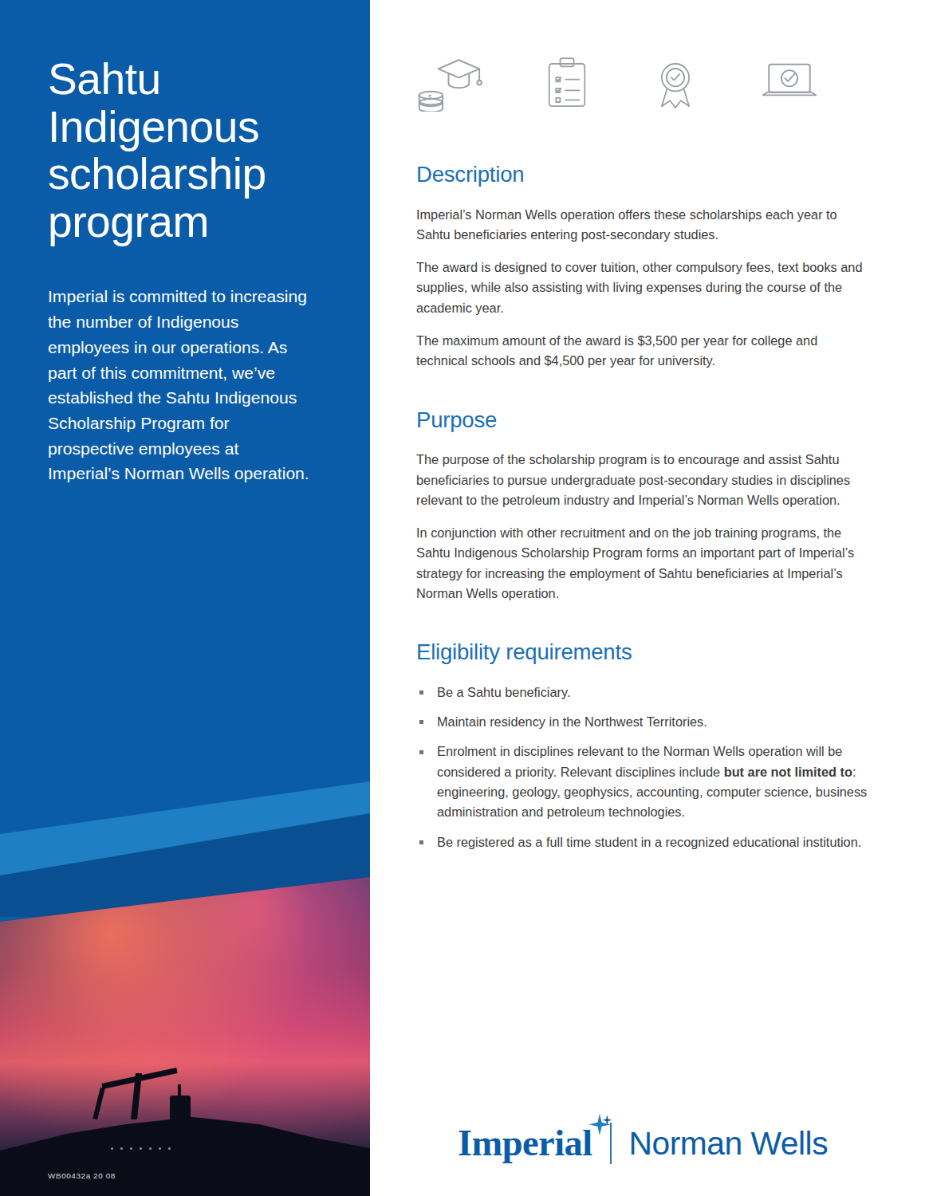Sahtu
Indigenous
scholarship
program
Imperial is committed to increasing the number of Indigenous employees in our operations. As part of this commitment, we’ve established the Sahtu Indigenous Scholarship Program for prospective employees at Imperial’s Norman Wells operation.
WB00432a 20 08
$
Description
Imperial’s Norman Wells operation offers these scholarships each year to Sahtu beneficiaries entering post-secondary studies.
The award is designed to cover tuition, other compulsory fees, text books and supplies, while also assisting with living expenses during the course of the academic year.
The maximum amount of the award is $3,500 per year for college and technical schools and $4,500 per year for university.
Purpose
The purpose of the scholarship program is to encourage and assist Sahtu beneficiaries to pursue undergraduate post-secondary studies in disciplines relevant to the petroleum industry and Imperial’s Norman Wells operation.
In conjunction with other recruitment and on the job training programs, the Sahtu Indigenous Scholarship Program forms an important part of Imperial’s strategy for increasing the employment of Sahtu beneficiaries at Imperial’s Norman Wells operation.
Eligibility requirements
Be a Sahtu beneficiary.
Maintain residency in the Northwest Territories.
Enrolment in disciplines relevant to the Norman Wells operation will be considered a priority. Relevant disciplines include but are not limited to: engineering, geology, geophysics, accounting, computer science, business administration and petroleum technologies.
Be registered as a full time student in a recognized educational institution.
Imperial
Norman Wells